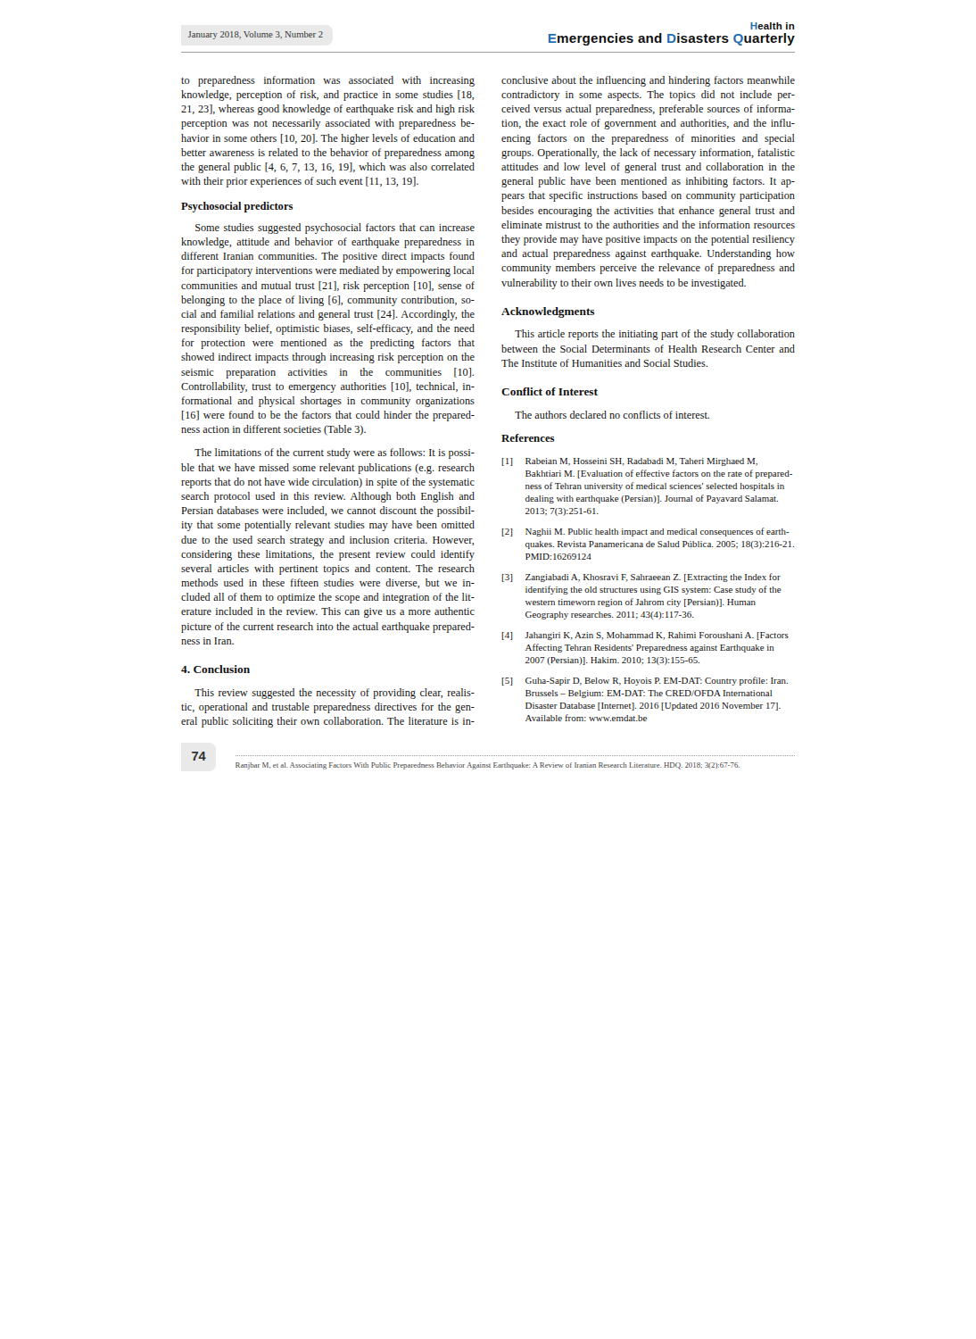January 2018, Volume 3, Number 2
Health in
Emergencies and Disasters Quarterly
to preparedness information was associated with increasing knowledge, perception of risk, and practice in some studies [18, 21, 23], whereas good knowledge of earthquake risk and high risk perception was not necessarily associated with preparedness behavior in some others [10, 20]. The higher levels of education and better awareness is related to the behavior of preparedness among the general public [4, 6, 7, 13, 16, 19], which was also correlated with their prior experiences of such event [11, 13, 19].
Psychosocial predictors
Some studies suggested psychosocial factors that can increase knowledge, attitude and behavior of earthquake preparedness in different Iranian communities. The positive direct impacts found for participatory interventions were mediated by empowering local communities and mutual trust [21], risk perception [10], sense of belonging to the place of living [6], community contribution, social and familial relations and general trust [24]. Accordingly, the responsibility belief, optimistic biases, self-efficacy, and the need for protection were mentioned as the predicting factors that showed indirect impacts through increasing risk perception on the seismic preparation activities in the communities [10]. Controllability, trust to emergency authorities [10], technical, informational and physical shortages in community organizations [16] were found to be the factors that could hinder the preparedness action in different societies (Table 3).
The limitations of the current study were as follows: It is possible that we have missed some relevant publications (e.g. research reports that do not have wide circulation) in spite of the systematic search protocol used in this review. Although both English and Persian databases were included, we cannot discount the possibility that some potentially relevant studies may have been omitted due to the used search strategy and inclusion criteria. However, considering these limitations, the present review could identify several articles with pertinent topics and content. The research methods used in these fifteen studies were diverse, but we included all of them to optimize the scope and integration of the literature included in the review. This can give us a more authentic picture of the current research into the actual earthquake preparedness in Iran.
4. Conclusion
This review suggested the necessity of providing clear, realistic, operational and trustable preparedness directives for the general public soliciting their own collaboration. The literature is inconclusive about the influencing and hindering factors meanwhile contradictory in some aspects. The topics did not include perceived versus actual preparedness, preferable sources of information, the exact role of government and authorities, and the influencing factors on the preparedness of minorities and special groups. Operationally, the lack of necessary information, fatalistic attitudes and low level of general trust and collaboration in the general public have been mentioned as inhibiting factors. It appears that specific instructions based on community participation besides encouraging the activities that enhance general trust and eliminate mistrust to the authorities and the information resources they provide may have positive impacts on the potential resiliency and actual preparedness against earthquake. Understanding how community members perceive the relevance of preparedness and vulnerability to their own lives needs to be investigated.
Acknowledgments
This article reports the initiating part of the study collaboration between the Social Determinants of Health Research Center and The Institute of Humanities and Social Studies.
Conflict of Interest
The authors declared no conflicts of interest.
References
[1] Rabeian M, Hosseini SH, Radabadi M, Taheri Mirghaed M, Bakhtiari M. [Evaluation of effective factors on the rate of preparedness of Tehran university of medical sciences' selected hospitals in dealing with earthquake (Persian)]. Journal of Payavard Salamat. 2013; 7(3):251-61.
[2] Naghii M. Public health impact and medical consequences of earthquakes. Revista Panamericana de Salud Pública. 2005; 18(3):216-21. PMID:16269124
[3] Zangiabadi A, Khosravi F, Sahraeean Z. [Extracting the Index for identifying the old structures using GIS system: Case study of the western timeworn region of Jahrom city [Persian)]. Human Geography researches. 2011; 43(4):117-36.
[4] Jahangiri K, Azin S, Mohammad K, Rahimi Foroushani A. [Factors Affecting Tehran Residents' Preparedness against Earthquake in 2007 (Persian)]. Hakim. 2010; 13(3):155-65.
[5] Guha-Sapir D, Below R, Hoyois P. EM-DAT: Country profile: Iran. Brussels – Belgium: EM-DAT: The CRED/OFDA International Disaster Database [Internet]. 2016 [Updated 2016 November 17]. Available from: www.emdat.be
74
Ranjbar M, et al. Associating Factors With Public Preparedness Behavior Against Earthquake: A Review of Iranian Research Literature. HDQ. 2018; 3(2):67-76.